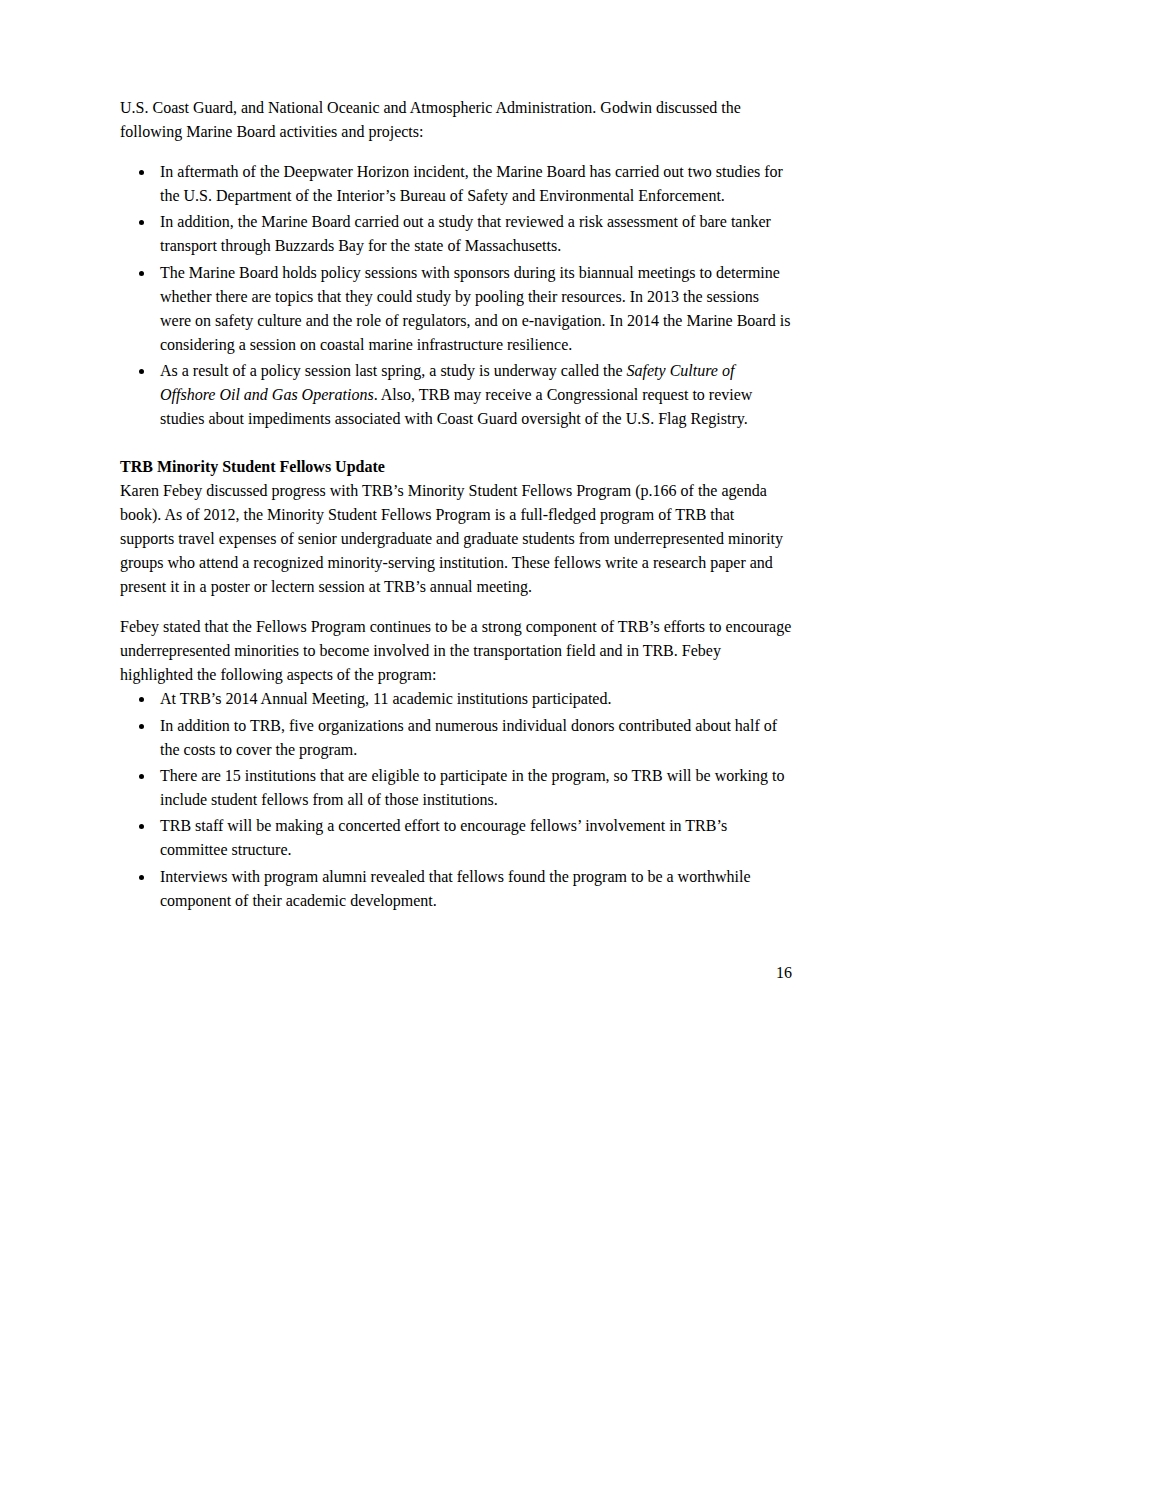U.S. Coast Guard, and National Oceanic and Atmospheric Administration. Godwin discussed the following Marine Board activities and projects:
In aftermath of the Deepwater Horizon incident, the Marine Board has carried out two studies for the U.S. Department of the Interior’s Bureau of Safety and Environmental Enforcement.
In addition, the Marine Board carried out a study that reviewed a risk assessment of bare tanker transport through Buzzards Bay for the state of Massachusetts.
The Marine Board holds policy sessions with sponsors during its biannual meetings to determine whether there are topics that they could study by pooling their resources. In 2013 the sessions were on safety culture and the role of regulators, and on e-navigation. In 2014 the Marine Board is considering a session on coastal marine infrastructure resilience.
As a result of a policy session last spring, a study is underway called the Safety Culture of Offshore Oil and Gas Operations. Also, TRB may receive a Congressional request to review studies about impediments associated with Coast Guard oversight of the U.S. Flag Registry.
TRB Minority Student Fellows Update
Karen Febey discussed progress with TRB’s Minority Student Fellows Program (p.166 of the agenda book). As of 2012, the Minority Student Fellows Program is a full-fledged program of TRB that supports travel expenses of senior undergraduate and graduate students from underrepresented minority groups who attend a recognized minority-serving institution. These fellows write a research paper and present it in a poster or lectern session at TRB’s annual meeting.
Febey stated that the Fellows Program continues to be a strong component of TRB’s efforts to encourage underrepresented minorities to become involved in the transportation field and in TRB. Febey highlighted the following aspects of the program:
At TRB’s 2014 Annual Meeting, 11 academic institutions participated.
In addition to TRB, five organizations and numerous individual donors contributed about half of the costs to cover the program.
There are 15 institutions that are eligible to participate in the program, so TRB will be working to include student fellows from all of those institutions.
TRB staff will be making a concerted effort to encourage fellows’ involvement in TRB’s committee structure.
Interviews with program alumni revealed that fellows found the program to be a worthwhile component of their academic development.
16